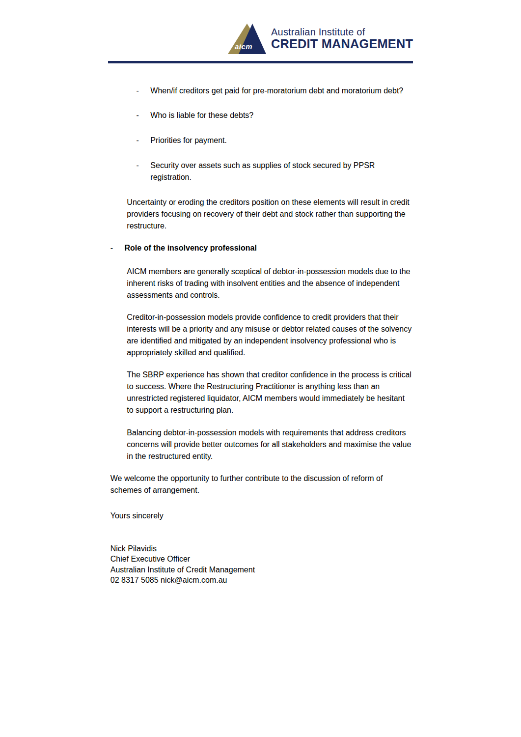aicm
Australian Institute of
CREDIT MANAGEMENT
When/if creditors get paid for pre-moratorium debt and moratorium debt?
Who is liable for these debts?
Priorities for payment.
Security over assets such as supplies of stock secured by PPSR registration.
Uncertainty or eroding the creditors position on these elements will result in credit providers focusing on recovery of their debt and stock rather than supporting the restructure.
Role of the insolvency professional
AICM members are generally sceptical of debtor-in-possession models due to the inherent risks of trading with insolvent entities and the absence of independent assessments and controls.
Creditor-in-possession models provide confidence to credit providers that their interests will be a priority and any misuse or debtor related causes of the solvency are identified and mitigated by an independent insolvency professional who is appropriately skilled and qualified.
The SBRP experience has shown that creditor confidence in the process is critical to success. Where the Restructuring Practitioner is anything less than an unrestricted registered liquidator, AICM members would immediately be hesitant to support a restructuring plan.
Balancing debtor-in-possession models with requirements that address creditors concerns will provide better outcomes for all stakeholders and maximise the value in the restructured entity.
We welcome the opportunity to further contribute to the discussion of reform of schemes of arrangement.
Yours sincerely
Nick Pilavidis
Chief Executive Officer
Australian Institute of Credit Management
02 8317 5085 nick@aicm.com.au